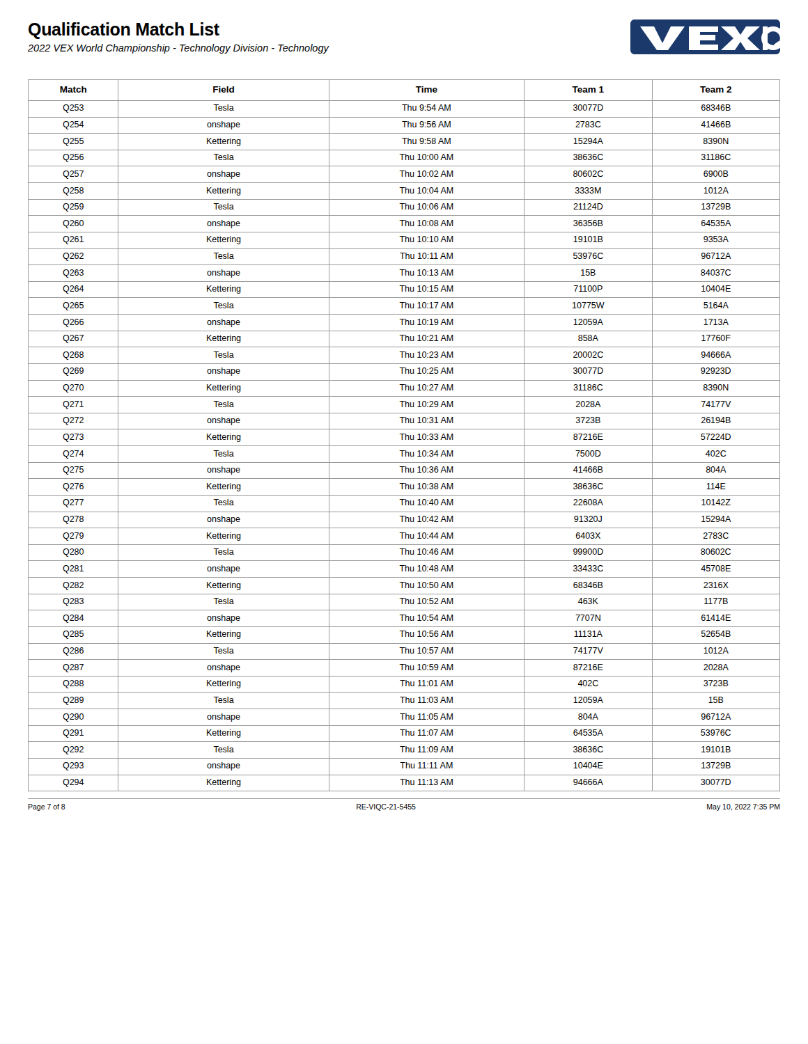Qualification Match List
2022 VEX World Championship - Technology Division - Technology
| Match | Field | Time | Team 1 | Team 2 |
| --- | --- | --- | --- | --- |
| Q253 | Tesla | Thu 9:54 AM | 30077D | 68346B |
| Q254 | onshape | Thu 9:56 AM | 2783C | 41466B |
| Q255 | Kettering | Thu 9:58 AM | 15294A | 8390N |
| Q256 | Tesla | Thu 10:00 AM | 38636C | 31186C |
| Q257 | onshape | Thu 10:02 AM | 80602C | 6900B |
| Q258 | Kettering | Thu 10:04 AM | 3333M | 1012A |
| Q259 | Tesla | Thu 10:06 AM | 21124D | 13729B |
| Q260 | onshape | Thu 10:08 AM | 36356B | 64535A |
| Q261 | Kettering | Thu 10:10 AM | 19101B | 9353A |
| Q262 | Tesla | Thu 10:11 AM | 53976C | 96712A |
| Q263 | onshape | Thu 10:13 AM | 15B | 84037C |
| Q264 | Kettering | Thu 10:15 AM | 71100P | 10404E |
| Q265 | Tesla | Thu 10:17 AM | 10775W | 5164A |
| Q266 | onshape | Thu 10:19 AM | 12059A | 1713A |
| Q267 | Kettering | Thu 10:21 AM | 858A | 17760F |
| Q268 | Tesla | Thu 10:23 AM | 20002C | 94666A |
| Q269 | onshape | Thu 10:25 AM | 30077D | 92923D |
| Q270 | Kettering | Thu 10:27 AM | 31186C | 8390N |
| Q271 | Tesla | Thu 10:29 AM | 2028A | 74177V |
| Q272 | onshape | Thu 10:31 AM | 3723B | 26194B |
| Q273 | Kettering | Thu 10:33 AM | 87216E | 57224D |
| Q274 | Tesla | Thu 10:34 AM | 7500D | 402C |
| Q275 | onshape | Thu 10:36 AM | 41466B | 804A |
| Q276 | Kettering | Thu 10:38 AM | 38636C | 114E |
| Q277 | Tesla | Thu 10:40 AM | 22608A | 10142Z |
| Q278 | onshape | Thu 10:42 AM | 91320J | 15294A |
| Q279 | Kettering | Thu 10:44 AM | 6403X | 2783C |
| Q280 | Tesla | Thu 10:46 AM | 99900D | 80602C |
| Q281 | onshape | Thu 10:48 AM | 33433C | 45708E |
| Q282 | Kettering | Thu 10:50 AM | 68346B | 2316X |
| Q283 | Tesla | Thu 10:52 AM | 463K | 1177B |
| Q284 | onshape | Thu 10:54 AM | 7707N | 61414E |
| Q285 | Kettering | Thu 10:56 AM | 11131A | 52654B |
| Q286 | Tesla | Thu 10:57 AM | 74177V | 1012A |
| Q287 | onshape | Thu 10:59 AM | 87216E | 2028A |
| Q288 | Kettering | Thu 11:01 AM | 402C | 3723B |
| Q289 | Tesla | Thu 11:03 AM | 12059A | 15B |
| Q290 | onshape | Thu 11:05 AM | 804A | 96712A |
| Q291 | Kettering | Thu 11:07 AM | 64535A | 53976C |
| Q292 | Tesla | Thu 11:09 AM | 38636C | 19101B |
| Q293 | onshape | Thu 11:11 AM | 10404E | 13729B |
| Q294 | Kettering | Thu 11:13 AM | 94666A | 30077D |
Page 7 of 8 RE-VIQC-21-5455 May 10, 2022 7:35 PM